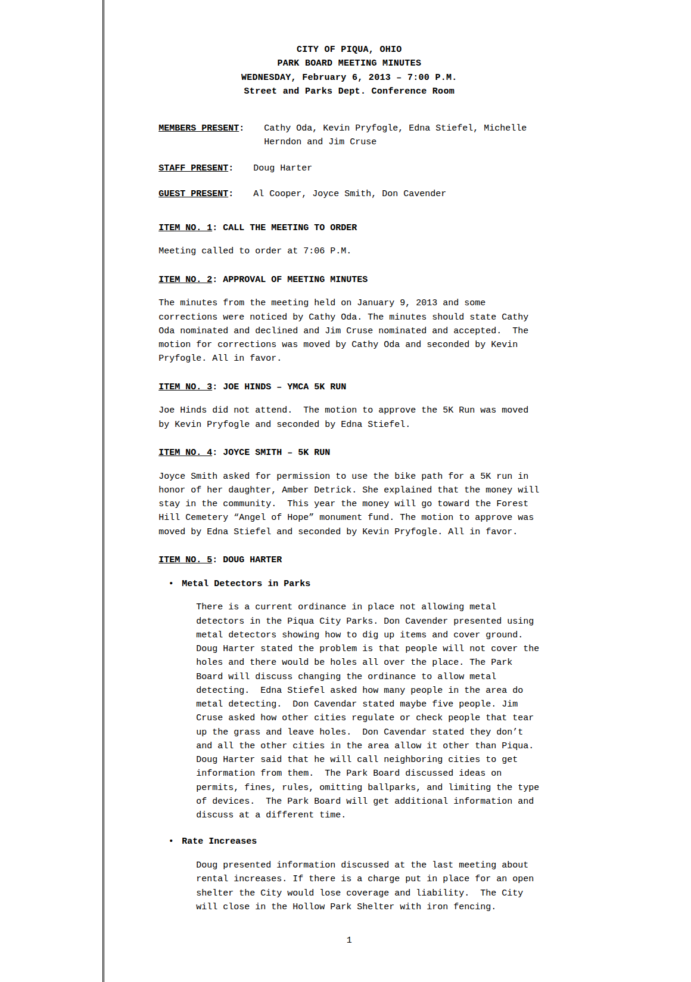CITY OF PIQUA, OHIO
PARK BOARD MEETING MINUTES
WEDNESDAY, February 6, 2013 – 7:00 P.M.
Street and Parks Dept. Conference Room
MEMBERS PRESENT: Cathy Oda, Kevin Pryfogle, Edna Stiefel, Michelle Herndon and Jim Cruse
STAFF PRESENT: Doug Harter
GUEST PRESENT: Al Cooper, Joyce Smith, Don Cavender
ITEM NO. 1: CALL THE MEETING TO ORDER
Meeting called to order at 7:06 P.M.
ITEM NO. 2: APPROVAL OF MEETING MINUTES
The minutes from the meeting held on January 9, 2013 and some corrections were noticed by Cathy Oda. The minutes should state Cathy Oda nominated and declined and Jim Cruse nominated and accepted. The motion for corrections was moved by Cathy Oda and seconded by Kevin Pryfogle. All in favor.
ITEM NO. 3: JOE HINDS – YMCA 5K RUN
Joe Hinds did not attend. The motion to approve the 5K Run was moved by Kevin Pryfogle and seconded by Edna Stiefel.
ITEM NO. 4: JOYCE SMITH – 5K RUN
Joyce Smith asked for permission to use the bike path for a 5K run in honor of her daughter, Amber Detrick. She explained that the money will stay in the community. This year the money will go toward the Forest Hill Cemetery “Angel of Hope” monument fund. The motion to approve was moved by Edna Stiefel and seconded by Kevin Pryfogle. All in favor.
ITEM NO. 5: DOUG HARTER
Metal Detectors in Parks
There is a current ordinance in place not allowing metal detectors in the Piqua City Parks. Don Cavender presented using metal detectors showing how to dig up items and cover ground. Doug Harter stated the problem is that people will not cover the holes and there would be holes all over the place. The Park Board will discuss changing the ordinance to allow metal detecting. Edna Stiefel asked how many people in the area do metal detecting. Don Cavendar stated maybe five people. Jim Cruse asked how other cities regulate or check people that tear up the grass and leave holes. Don Cavendar stated they don’t and all the other cities in the area allow it other than Piqua. Doug Harter said that he will call neighboring cities to get information from them. The Park Board discussed ideas on permits, fines, rules, omitting ballparks, and limiting the type of devices. The Park Board will get additional information and discuss at a different time.
Rate Increases
Doug presented information discussed at the last meeting about rental increases. If there is a charge put in place for an open shelter the City would lose coverage and liability. The City will close in the Hollow Park Shelter with iron fencing.
1